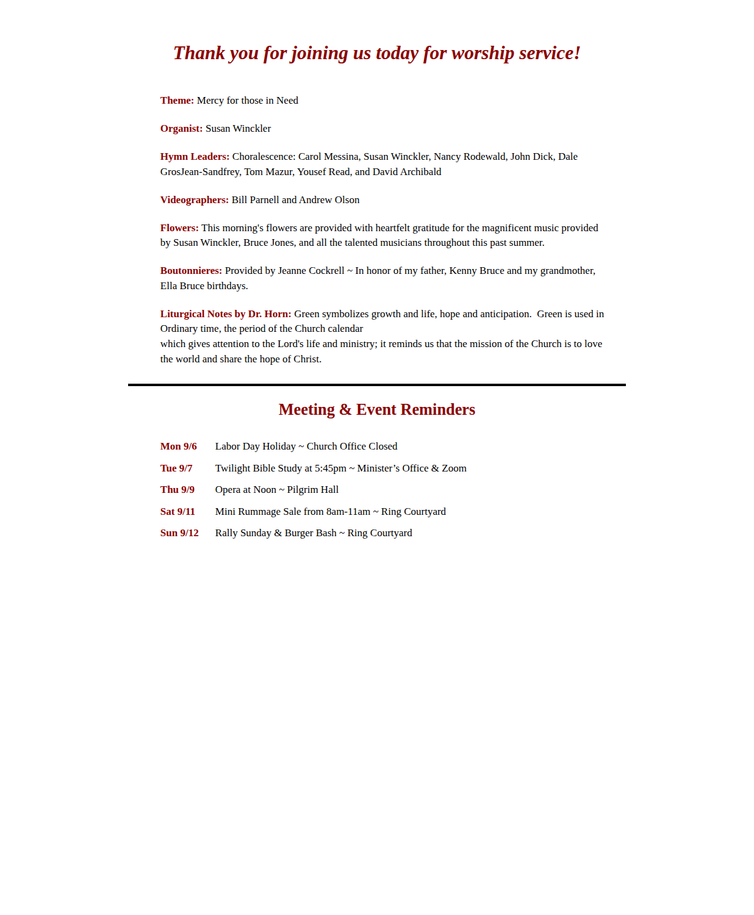Thank you for joining us today for worship service!
Theme: Mercy for those in Need
Organist: Susan Winckler
Hymn Leaders: Choralescence: Carol Messina, Susan Winckler, Nancy Rodewald, John Dick, Dale GrosJean-Sandfrey, Tom Mazur, Yousef Read, and David Archibald
Videographers: Bill Parnell and Andrew Olson
Flowers: This morning's flowers are provided with heartfelt gratitude for the magnificent music provided by Susan Winckler, Bruce Jones, and all the talented musicians throughout this past summer.
Boutonnieres: Provided by Jeanne Cockrell ~ In honor of my father, Kenny Bruce and my grandmother, Ella Bruce birthdays.
Liturgical Notes by Dr. Horn: Green symbolizes growth and life, hope and anticipation. Green is used in Ordinary time, the period of the Church calendar
which gives attention to the Lord's life and ministry; it reminds us that the mission of the Church is to love the world and share the hope of Christ.
Meeting & Event Reminders
| Mon 9/6 | Labor Day Holiday ~ Church Office Closed |
| Tue 9/7 | Twilight Bible Study at 5:45pm ~ Minister’s Office & Zoom |
| Thu 9/9 | Opera at Noon ~ Pilgrim Hall |
| Sat 9/11 | Mini Rummage Sale from 8am-11am ~ Ring Courtyard |
| Sun 9/12 | Rally Sunday & Burger Bash ~ Ring Courtyard |